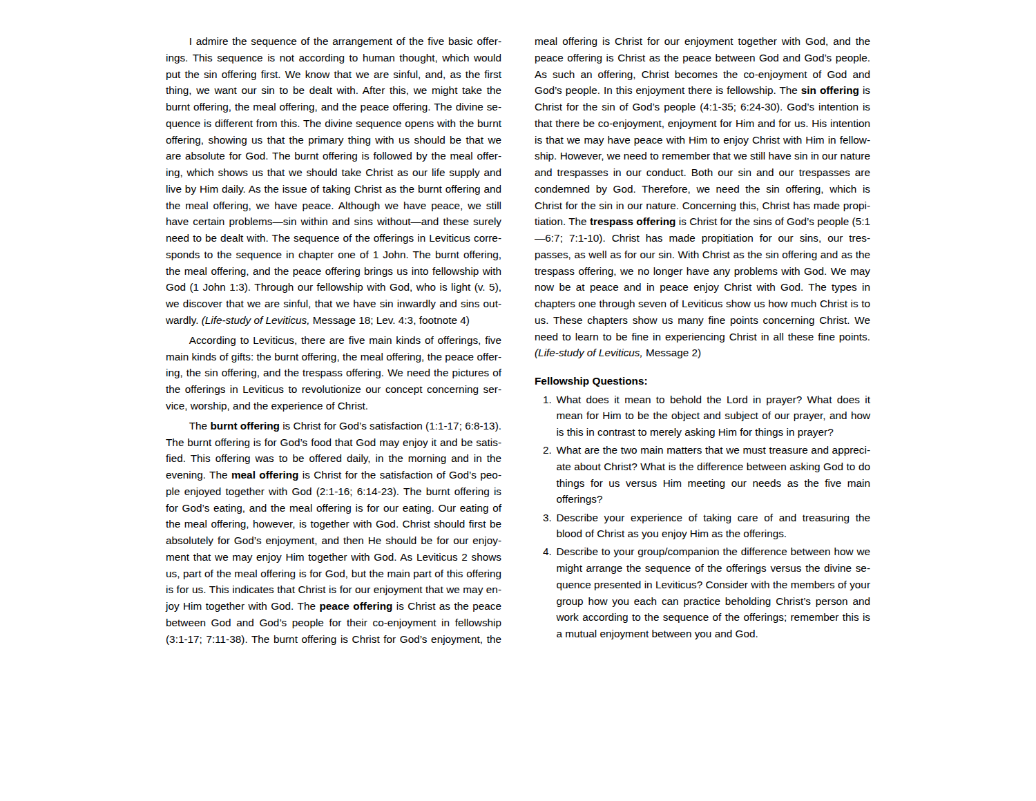I admire the sequence of the arrangement of the five basic offerings. This sequence is not according to human thought, which would put the sin offering first. We know that we are sinful, and, as the first thing, we want our sin to be dealt with. After this, we might take the burnt offering, the meal offering, and the peace offering. The divine sequence is different from this. The divine sequence opens with the burnt offering, showing us that the primary thing with us should be that we are absolute for God. The burnt offering is followed by the meal offering, which shows us that we should take Christ as our life supply and live by Him daily. As the issue of taking Christ as the burnt offering and the meal offering, we have peace. Although we have peace, we still have certain problems—sin within and sins without—and these surely need to be dealt with. The sequence of the offerings in Leviticus corresponds to the sequence in chapter one of 1 John. The burnt offering, the meal offering, and the peace offering brings us into fellowship with God (1 John 1:3). Through our fellowship with God, who is light (v. 5), we discover that we are sinful, that we have sin inwardly and sins outwardly. (Life-study of Leviticus, Message 18; Lev. 4:3, footnote 4)
According to Leviticus, there are five main kinds of offerings, five main kinds of gifts: the burnt offering, the meal offering, the peace offering, the sin offering, and the trespass offering. We need the pictures of the offerings in Leviticus to revolutionize our concept concerning service, worship, and the experience of Christ.
The burnt offering is Christ for God’s satisfaction (1:1-17; 6:8-13). The burnt offering is for God’s food that God may enjoy it and be satisfied. This offering was to be offered daily, in the morning and in the evening. The meal offering is Christ for the satisfaction of God’s people enjoyed together with God (2:1-16; 6:14-23). The burnt offering is for God’s eating, and the meal offering is for our eating. Our eating of the meal offering, however, is together with God. Christ should first be absolutely for God’s enjoyment, and then He should be for our enjoyment that we may enjoy Him together with God. As Leviticus 2 shows us, part of the meal offering is for God, but the main part of this offering is for us. This indicates that Christ is for our enjoyment that we may enjoy Him together with God. The peace offering is Christ as the peace between God and God’s people for their co-enjoyment in fellowship (3:1-17; 7:11-38). The burnt offering is Christ for God’s enjoyment, the meal offering is Christ for our enjoyment together with God, and the peace offering is Christ as the peace between God and God’s people. As such an offering, Christ becomes the co-enjoyment of God and God’s people. In this enjoyment there is fellowship. The sin offering is Christ for the sin of God’s people (4:1-35; 6:24-30). God’s intention is that there be co-enjoyment, enjoyment for Him and for us. His intention is that we may have peace with Him to enjoy Christ with Him in fellowship. However, we need to remember that we still have sin in our nature and trespasses in our conduct. Both our sin and our trespasses are condemned by God. Therefore, we need the sin offering, which is Christ for the sin in our nature. Concerning this, Christ has made propitiation. The trespass offering is Christ for the sins of God’s people (5:1—6:7; 7:1-10). Christ has made propitiation for our sins, our trespasses, as well as for our sin. With Christ as the sin offering and as the trespass offering, we no longer have any problems with God. We may now be at peace and in peace enjoy Christ with God. The types in chapters one through seven of Leviticus show us how much Christ is to us. These chapters show us many fine points concerning Christ. We need to learn to be fine in experiencing Christ in all these fine points. (Life-study of Leviticus, Message 2)
Fellowship Questions:
What does it mean to behold the Lord in prayer? What does it mean for Him to be the object and subject of our prayer, and how is this in contrast to merely asking Him for things in prayer?
What are the two main matters that we must treasure and appreciate about Christ? What is the difference between asking God to do things for us versus Him meeting our needs as the five main offerings?
Describe your experience of taking care of and treasuring the blood of Christ as you enjoy Him as the offerings.
Describe to your group/companion the difference between how we might arrange the sequence of the offerings versus the divine sequence presented in Leviticus? Consider with the members of your group how you each can practice beholding Christ’s person and work according to the sequence of the offerings; remember this is a mutual enjoyment between you and God.